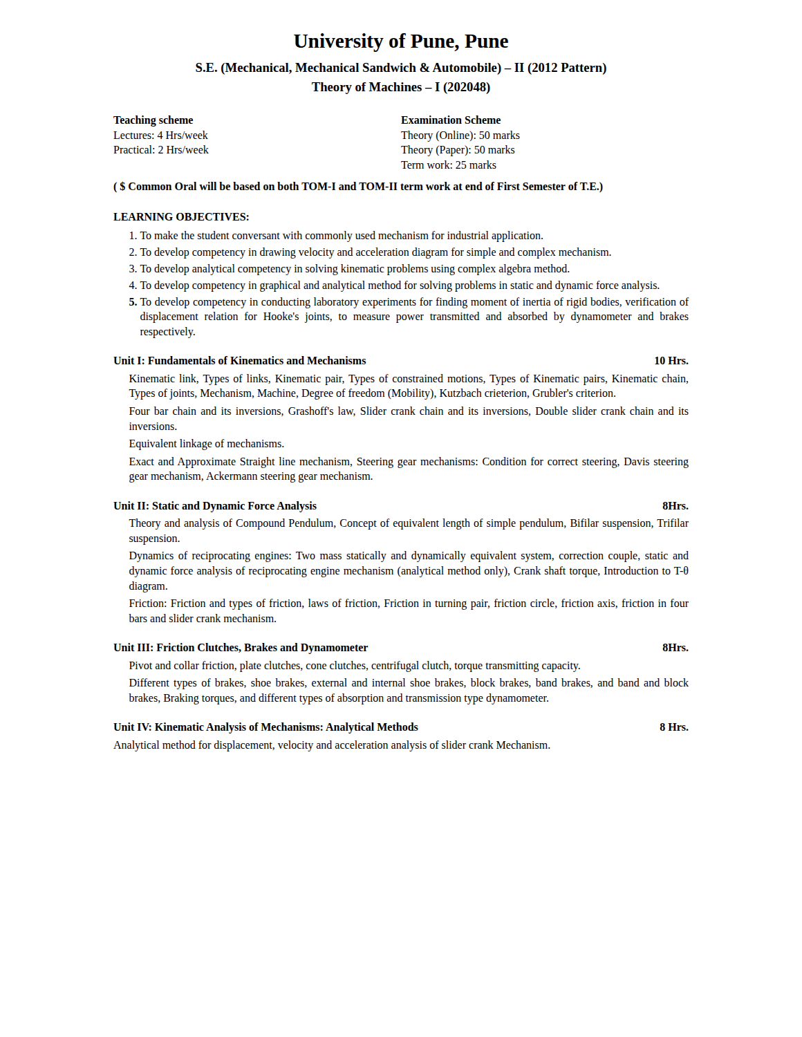University of Pune, Pune
S.E. (Mechanical, Mechanical Sandwich & Automobile) – II (2012 Pattern)
Theory of Machines – I (202048)
| Teaching scheme | Examination Scheme |
| Lectures: 4 Hrs/week | Theory (Online): 50 marks |
| Practical: 2 Hrs/week | Theory (Paper): 50 marks |
| | Term work: 25 marks |
( $ Common Oral will be based on both TOM-I and TOM-II term work at end of First Semester of T.E.)
LEARNING OBJECTIVES:
To make the student conversant with commonly used mechanism for industrial application.
To develop competency in drawing velocity and acceleration diagram for simple and complex mechanism.
To develop analytical competency in solving kinematic problems using complex algebra method.
To develop competency in graphical and analytical method for solving problems in static and dynamic force analysis.
To develop competency in conducting laboratory experiments for finding moment of inertia of rigid bodies, verification of displacement relation for Hooke's joints, to measure power transmitted and absorbed by dynamometer and brakes respectively.
Unit I: Fundamentals of Kinematics and Mechanisms 10 Hrs.
Kinematic link, Types of links, Kinematic pair, Types of constrained motions, Types of Kinematic pairs, Kinematic chain, Types of joints, Mechanism, Machine, Degree of freedom (Mobility), Kutzbach crieterion, Grubler's criterion.
Four bar chain and its inversions, Grashoff's law, Slider crank chain and its inversions, Double slider crank chain and its inversions.
Equivalent linkage of mechanisms.
Exact and Approximate Straight line mechanism, Steering gear mechanisms: Condition for correct steering, Davis steering gear mechanism, Ackermann steering gear mechanism.
Unit II: Static and Dynamic Force Analysis 8Hrs.
Theory and analysis of Compound Pendulum, Concept of equivalent length of simple pendulum, Bifilar suspension, Trifilar suspension.
Dynamics of reciprocating engines: Two mass statically and dynamically equivalent system, correction couple, static and dynamic force analysis of reciprocating engine mechanism (analytical method only), Crank shaft torque, Introduction to T-θ diagram.
Friction: Friction and types of friction, laws of friction, Friction in turning pair, friction circle, friction axis, friction in four bars and slider crank mechanism.
Unit III: Friction Clutches, Brakes and Dynamometer 8Hrs.
Pivot and collar friction, plate clutches, cone clutches, centrifugal clutch, torque transmitting capacity.
Different types of brakes, shoe brakes, external and internal shoe brakes, block brakes, band brakes, and band and block brakes, Braking torques, and different types of absorption and transmission type dynamometer.
Unit IV: Kinematic Analysis of Mechanisms: Analytical Methods 8 Hrs.
Analytical method for displacement, velocity and acceleration analysis of slider crank Mechanism.